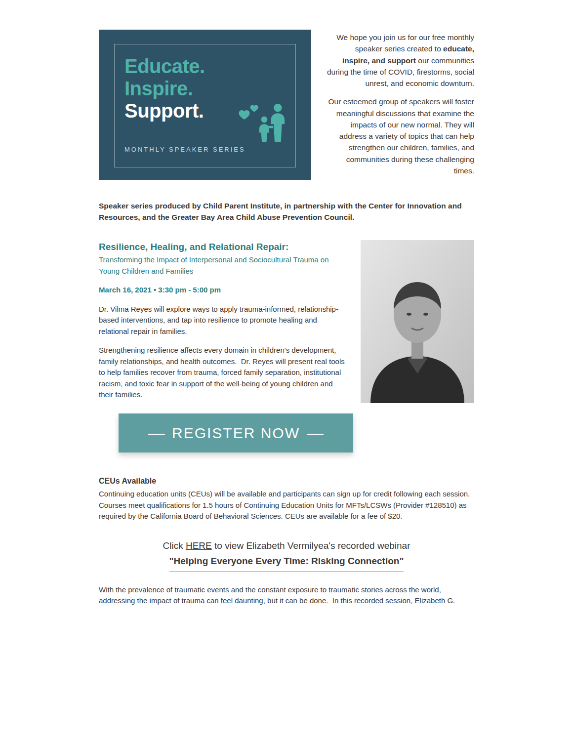Educate.
Inspire.
Support.
Monthly Speaker Series
We hope you join us for our free monthly speaker series created to educate, inspire, and support our communities during the time of COVID, firestorms, social unrest, and economic downturn.
Our esteemed group of speakers will foster meaningful discussions that examine the impacts of our new normal. They will address a variety of topics that can help strengthen our children, families, and communities during these challenging times.
Speaker series produced by Child Parent Institute, in partnership with the Center for Innovation and Resources, and the Greater Bay Area Child Abuse Prevention Council.
Resilience, Healing, and Relational Repair:
Transforming the Impact of Interpersonal and Sociocultural Trauma on Young Children and Families
March 16, 2021 • 3:30 pm - 5:00 pm
Dr. Vilma Reyes will explore ways to apply trauma-informed, relationship-based interventions, and tap into resilience to promote healing and relational repair in families.
Strengthening resilience affects every domain in children's development, family relationships, and health outcomes. Dr. Reyes will present real tools to help families recover from trauma, forced family separation, institutional racism, and toxic fear in support of the well-being of young children and their families.
REGISTER NOW
CEUs Available
Continuing education units (CEUs) will be available and participants can sign up for credit following each session. Courses meet qualifications for 1.5 hours of Continuing Education Units for MFTs/LCSWs (Provider #128510) as required by the California Board of Behavioral Sciences. CEUs are available for a fee of $20.
Click HERE to view Elizabeth Vermilyea's recorded webinar
"Helping Everyone Every Time: Risking Connection"
With the prevalence of traumatic events and the constant exposure to traumatic stories across the world, addressing the impact of trauma can feel daunting, but it can be done. In this recorded session, Elizabeth G.